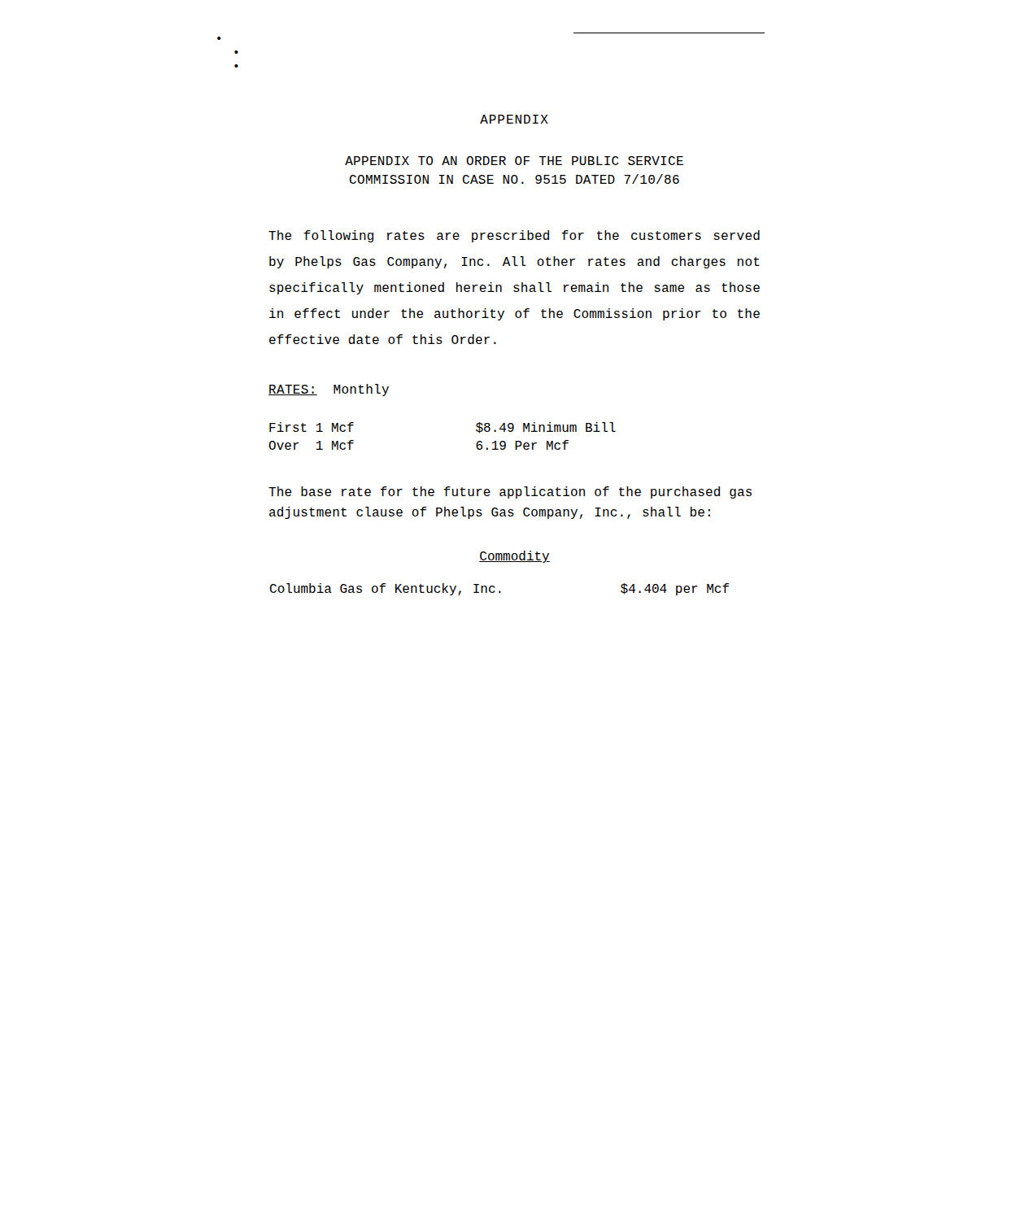• • •
APPENDIX
APPENDIX TO AN ORDER OF THE PUBLIC SERVICE
COMMISSION IN CASE NO. 9515 DATED 7/10/86
The following rates are prescribed for the customers served by Phelps Gas Company, Inc. All other rates and charges not specifically mentioned herein shall remain the same as those in effect under the authority of the Commission prior to the effective date of this Order.
RATES: Monthly
| First 1 Mcf | $8.49 Minimum Bill |
| Over 1 Mcf | 6.19 Per Mcf |
The base rate for the future application of the purchased gas adjustment clause of Phelps Gas Company, Inc., shall be:
Commodity
| Columbia Gas of Kentucky, Inc. | $4.404 per Mcf |